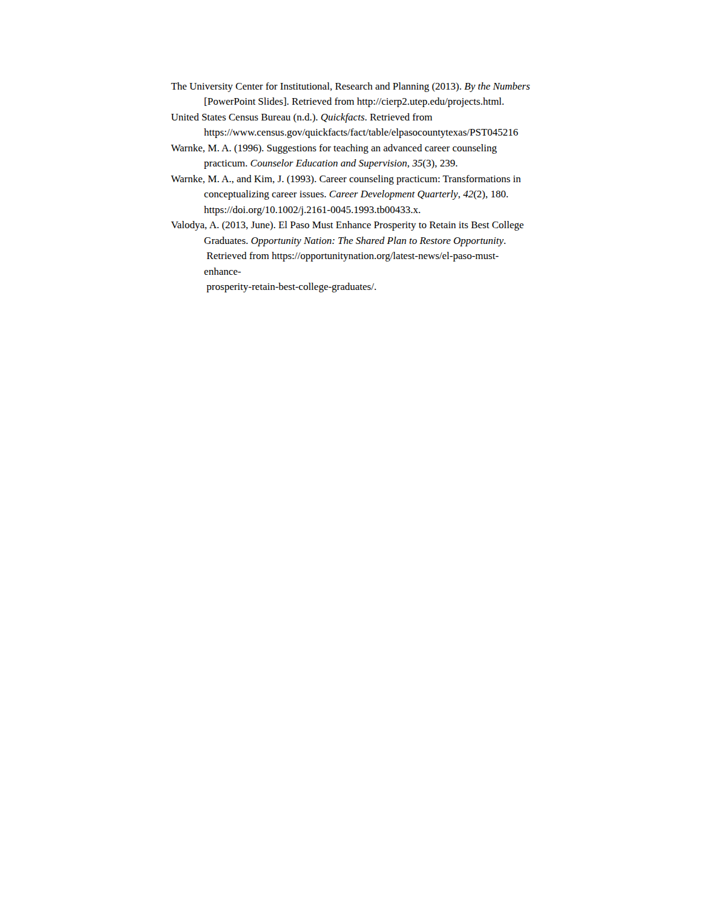The University Center for Institutional, Research and Planning (2013). By the Numbers[PowerPoint Slides]. Retrieved from http://cierp2.utep.edu/projects.html.
United States Census Bureau (n.d.). Quickfacts. Retrieved fromhttps://www.census.gov/quickfacts/fact/table/elpasocountytexas/PST045216
Warnke, M. A. (1996). Suggestions for teaching an advanced career counselingpracticum. Counselor Education and Supervision, 35(3), 239.
Warnke, M. A., and Kim, J. (1993). Career counseling practicum: Transformations inconceptualizing career issues. Career Development Quarterly, 42(2), 180. https://doi.org/10.1002/j.2161-0045.1993.tb00433.x.
Valodya, A. (2013, June). El Paso Must Enhance Prosperity to Retain its Best CollegeGraduates. Opportunity Nation: The Shared Plan to Restore Opportunity. Retrieved from https://opportunitynation.org/latest-news/el-paso-must-enhance- prosperity-retain-best-college-graduates/.